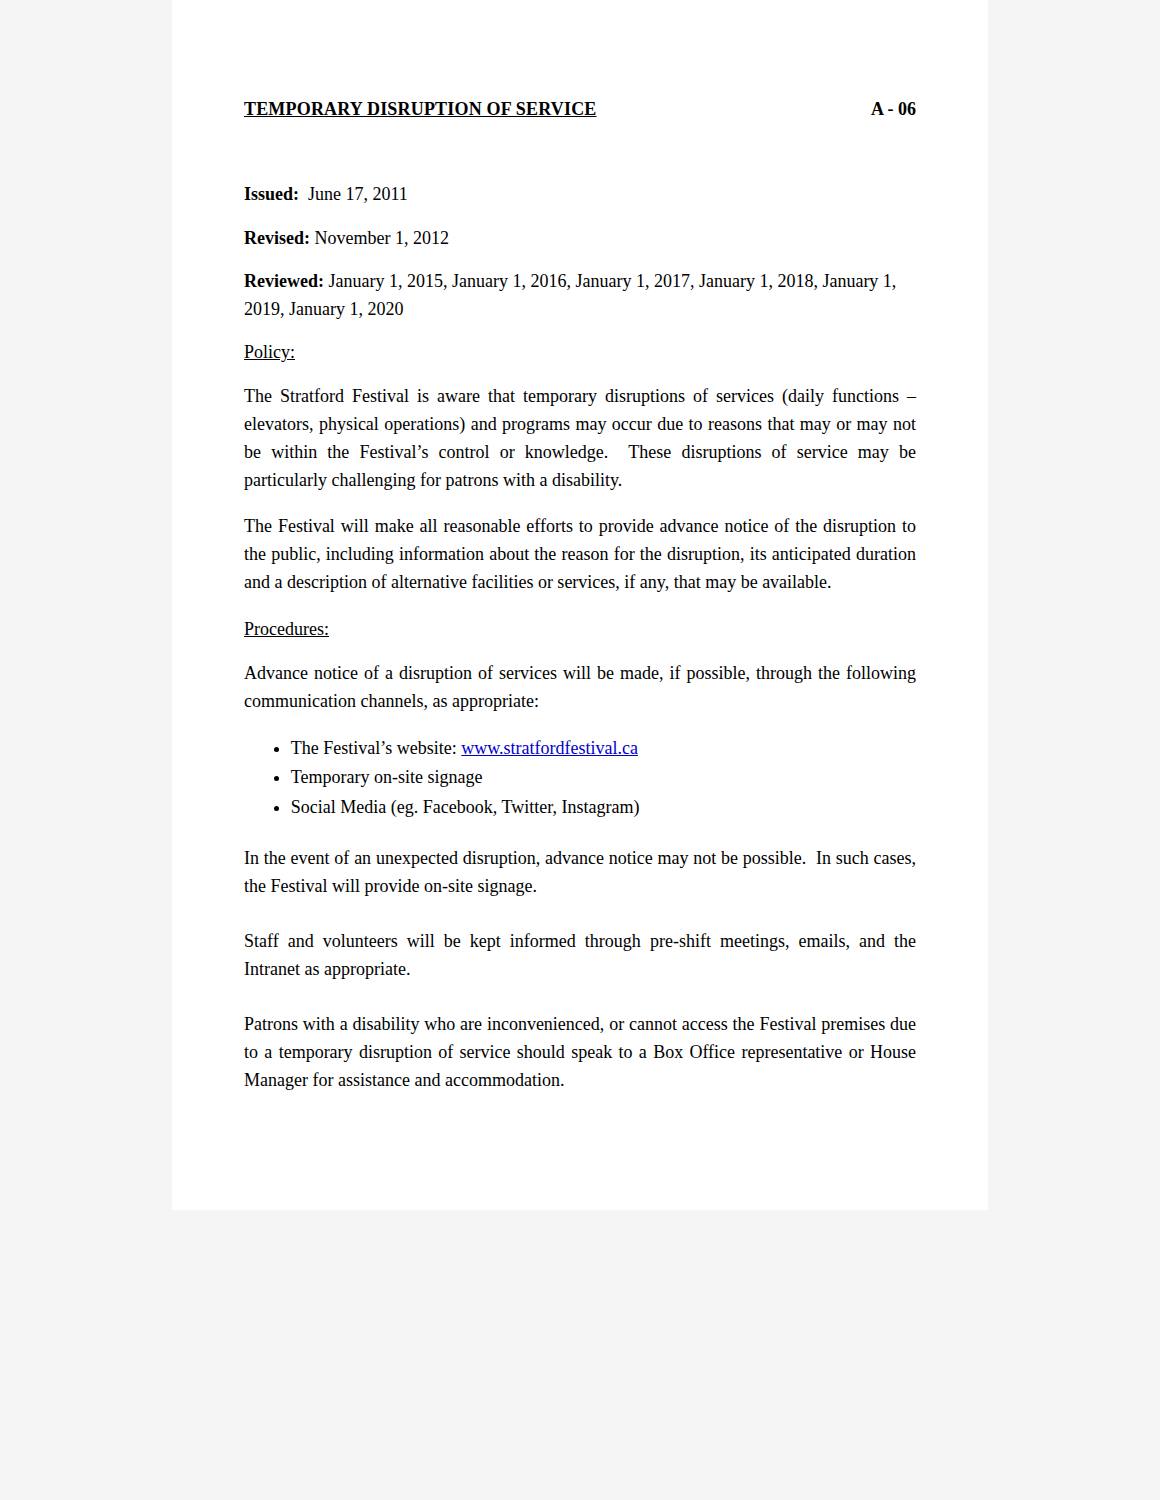TEMPORARY DISRUPTION OF SERVICE A - 06
Issued: June 17, 2011
Revised: November 1, 2012
Reviewed: January 1, 2015, January 1, 2016, January 1, 2017, January 1, 2018, January 1, 2019, January 1, 2020
Policy:
The Stratford Festival is aware that temporary disruptions of services (daily functions – elevators, physical operations) and programs may occur due to reasons that may or may not be within the Festival’s control or knowledge. These disruptions of service may be particularly challenging for patrons with a disability.
The Festival will make all reasonable efforts to provide advance notice of the disruption to the public, including information about the reason for the disruption, its anticipated duration and a description of alternative facilities or services, if any, that may be available.
Procedures:
Advance notice of a disruption of services will be made, if possible, through the following communication channels, as appropriate:
The Festival’s website: www.stratfordfestival.ca
Temporary on-site signage
Social Media (eg. Facebook, Twitter, Instagram)
In the event of an unexpected disruption, advance notice may not be possible. In such cases, the Festival will provide on-site signage.
Staff and volunteers will be kept informed through pre-shift meetings, emails, and the Intranet as appropriate.
Patrons with a disability who are inconvenienced, or cannot access the Festival premises due to a temporary disruption of service should speak to a Box Office representative or House Manager for assistance and accommodation.